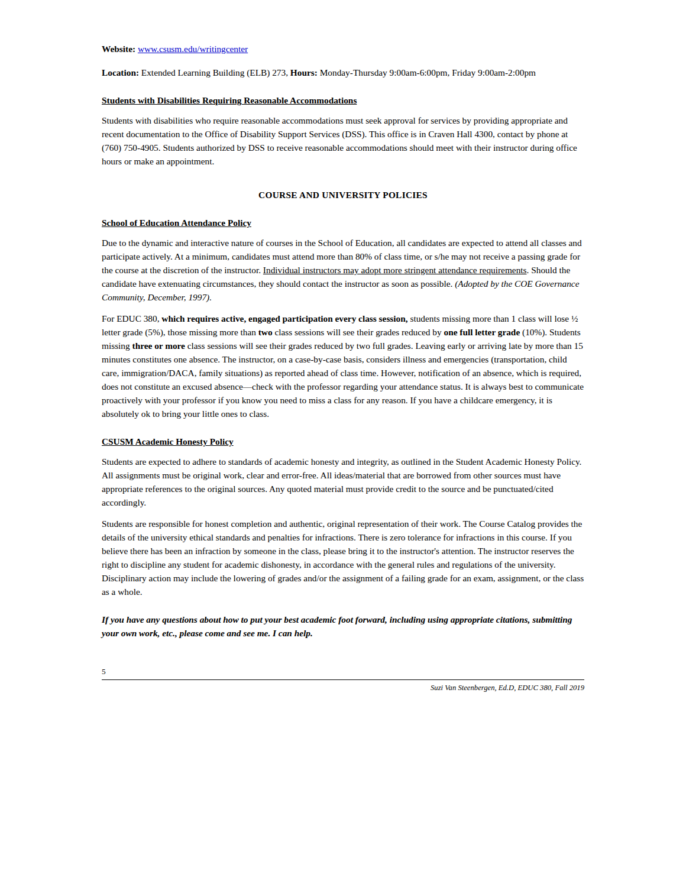Website: www.csusm.edu/writingcenter
Location: Extended Learning Building (ELB) 273, Hours: Monday-Thursday 9:00am-6:00pm, Friday 9:00am-2:00pm
Students with Disabilities Requiring Reasonable Accommodations
Students with disabilities who require reasonable accommodations must seek approval for services by providing appropriate and recent documentation to the Office of Disability Support Services (DSS). This office is in Craven Hall 4300, contact by phone at (760) 750-4905. Students authorized by DSS to receive reasonable accommodations should meet with their instructor during office hours or make an appointment.
COURSE AND UNIVERSITY POLICIES
School of Education Attendance Policy
Due to the dynamic and interactive nature of courses in the School of Education, all candidates are expected to attend all classes and participate actively. At a minimum, candidates must attend more than 80% of class time, or s/he may not receive a passing grade for the course at the discretion of the instructor. Individual instructors may adopt more stringent attendance requirements. Should the candidate have extenuating circumstances, they should contact the instructor as soon as possible. (Adopted by the COE Governance Community, December, 1997).
For EDUC 380, which requires active, engaged participation every class session, students missing more than 1 class will lose ½ letter grade (5%), those missing more than two class sessions will see their grades reduced by one full letter grade (10%). Students missing three or more class sessions will see their grades reduced by two full grades. Leaving early or arriving late by more than 15 minutes constitutes one absence. The instructor, on a case-by-case basis, considers illness and emergencies (transportation, child care, immigration/DACA, family situations) as reported ahead of class time. However, notification of an absence, which is required, does not constitute an excused absence—check with the professor regarding your attendance status. It is always best to communicate proactively with your professor if you know you need to miss a class for any reason. If you have a childcare emergency, it is absolutely ok to bring your little ones to class.
CSUSM Academic Honesty Policy
Students are expected to adhere to standards of academic honesty and integrity, as outlined in the Student Academic Honesty Policy. All assignments must be original work, clear and error-free. All ideas/material that are borrowed from other sources must have appropriate references to the original sources. Any quoted material must provide credit to the source and be punctuated/cited accordingly.
Students are responsible for honest completion and authentic, original representation of their work. The Course Catalog provides the details of the university ethical standards and penalties for infractions. There is zero tolerance for infractions in this course. If you believe there has been an infraction by someone in the class, please bring it to the instructor's attention. The instructor reserves the right to discipline any student for academic dishonesty, in accordance with the general rules and regulations of the university. Disciplinary action may include the lowering of grades and/or the assignment of a failing grade for an exam, assignment, or the class as a whole.
If you have any questions about how to put your best academic foot forward, including using appropriate citations, submitting your own work, etc., please come and see me. I can help.
5
Suzi Van Steenbergen, Ed.D, EDUC 380, Fall 2019